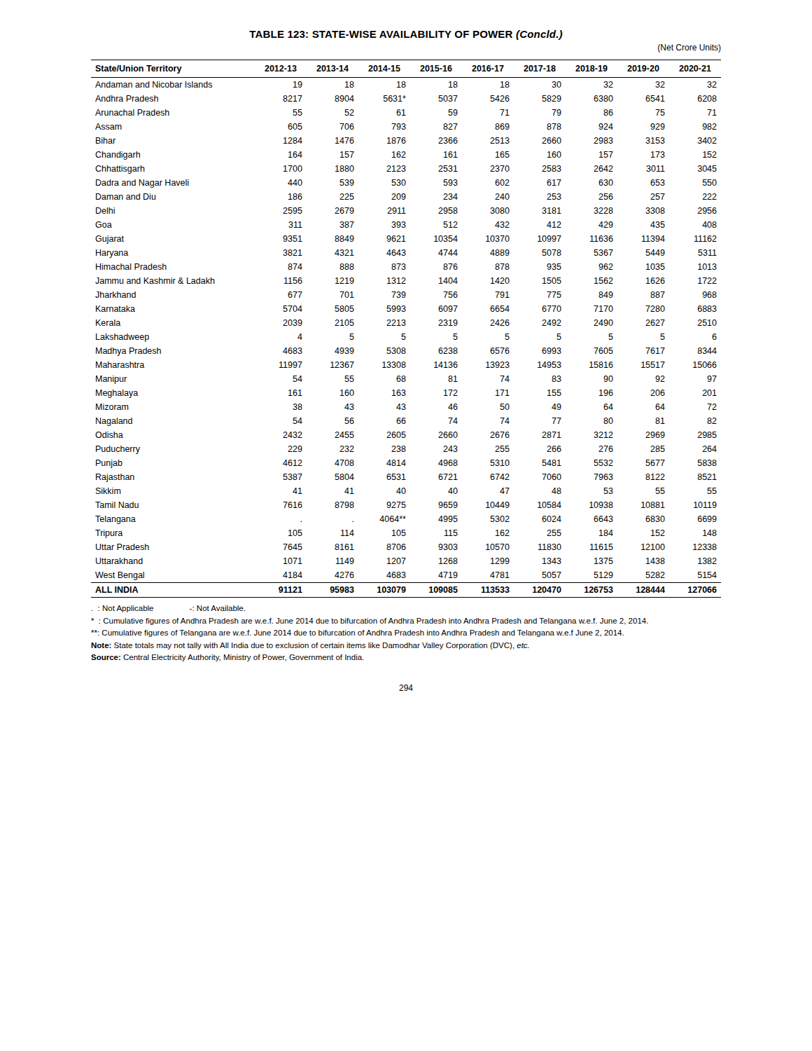TABLE 123: STATE-WISE AVAILABILITY OF POWER (Concld.)
(Net Crore Units)
| State/Union Territory | 2012-13 | 2013-14 | 2014-15 | 2015-16 | 2016-17 | 2017-18 | 2018-19 | 2019-20 | 2020-21 |
| --- | --- | --- | --- | --- | --- | --- | --- | --- | --- |
| Andaman and Nicobar Islands | 19 | 18 | 18 | 18 | 18 | 30 | 32 | 32 | 32 |
| Andhra Pradesh | 8217 | 8904 | 5631* | 5037 | 5426 | 5829 | 6380 | 6541 | 6208 |
| Arunachal Pradesh | 55 | 52 | 61 | 59 | 71 | 79 | 86 | 75 | 71 |
| Assam | 605 | 706 | 793 | 827 | 869 | 878 | 924 | 929 | 982 |
| Bihar | 1284 | 1476 | 1876 | 2366 | 2513 | 2660 | 2983 | 3153 | 3402 |
| Chandigarh | 164 | 157 | 162 | 161 | 165 | 160 | 157 | 173 | 152 |
| Chhattisgarh | 1700 | 1880 | 2123 | 2531 | 2370 | 2583 | 2642 | 3011 | 3045 |
| Dadra and Nagar Haveli | 440 | 539 | 530 | 593 | 602 | 617 | 630 | 653 | 550 |
| Daman and Diu | 186 | 225 | 209 | 234 | 240 | 253 | 256 | 257 | 222 |
| Delhi | 2595 | 2679 | 2911 | 2958 | 3080 | 3181 | 3228 | 3308 | 2956 |
| Goa | 311 | 387 | 393 | 512 | 432 | 412 | 429 | 435 | 408 |
| Gujarat | 9351 | 8849 | 9621 | 10354 | 10370 | 10997 | 11636 | 11394 | 11162 |
| Haryana | 3821 | 4321 | 4643 | 4744 | 4889 | 5078 | 5367 | 5449 | 5311 |
| Himachal Pradesh | 874 | 888 | 873 | 876 | 878 | 935 | 962 | 1035 | 1013 |
| Jammu and Kashmir & Ladakh | 1156 | 1219 | 1312 | 1404 | 1420 | 1505 | 1562 | 1626 | 1722 |
| Jharkhand | 677 | 701 | 739 | 756 | 791 | 775 | 849 | 887 | 968 |
| Karnataka | 5704 | 5805 | 5993 | 6097 | 6654 | 6770 | 7170 | 7280 | 6883 |
| Kerala | 2039 | 2105 | 2213 | 2319 | 2426 | 2492 | 2490 | 2627 | 2510 |
| Lakshadweep | 4 | 5 | 5 | 5 | 5 | 5 | 5 | 5 | 6 |
| Madhya Pradesh | 4683 | 4939 | 5308 | 6238 | 6576 | 6993 | 7605 | 7617 | 8344 |
| Maharashtra | 11997 | 12367 | 13308 | 14136 | 13923 | 14953 | 15816 | 15517 | 15066 |
| Manipur | 54 | 55 | 68 | 81 | 74 | 83 | 90 | 92 | 97 |
| Meghalaya | 161 | 160 | 163 | 172 | 171 | 155 | 196 | 206 | 201 |
| Mizoram | 38 | 43 | 43 | 46 | 50 | 49 | 64 | 64 | 72 |
| Nagaland | 54 | 56 | 66 | 74 | 74 | 77 | 80 | 81 | 82 |
| Odisha | 2432 | 2455 | 2605 | 2660 | 2676 | 2871 | 3212 | 2969 | 2985 |
| Puducherry | 229 | 232 | 238 | 243 | 255 | 266 | 276 | 285 | 264 |
| Punjab | 4612 | 4708 | 4814 | 4968 | 5310 | 5481 | 5532 | 5677 | 5838 |
| Rajasthan | 5387 | 5804 | 6531 | 6721 | 6742 | 7060 | 7963 | 8122 | 8521 |
| Sikkim | 41 | 41 | 40 | 40 | 47 | 48 | 53 | 55 | 55 |
| Tamil Nadu | 7616 | 8798 | 9275 | 9659 | 10449 | 10584 | 10938 | 10881 | 10119 |
| Telangana | . | . | 4064** | 4995 | 5302 | 6024 | 6643 | 6830 | 6699 |
| Tripura | 105 | 114 | 105 | 115 | 162 | 255 | 184 | 152 | 148 |
| Uttar Pradesh | 7645 | 8161 | 8706 | 9303 | 10570 | 11830 | 11615 | 12100 | 12338 |
| Uttarakhand | 1071 | 1149 | 1207 | 1268 | 1299 | 1343 | 1375 | 1438 | 1382 |
| West Bengal | 4184 | 4276 | 4683 | 4719 | 4781 | 5057 | 5129 | 5282 | 5154 |
| ALL INDIA | 91121 | 95983 | 103079 | 109085 | 113533 | 120470 | 126753 | 128444 | 127066 |
. : Not Applicable -: Not Available.
* : Cumulative figures of Andhra Pradesh are w.e.f. June 2014 due to bifurcation of Andhra Pradesh into Andhra Pradesh and Telangana w.e.f. June 2, 2014.
**: Cumulative figures of Telangana are w.e.f. June 2014 due to bifurcation of Andhra Pradesh into Andhra Pradesh and Telangana w.e.f June 2, 2014.
Note: State totals may not tally with All India due to exclusion of certain items like Damodhar Valley Corporation (DVC), etc.
Source: Central Electricity Authority, Ministry of Power, Government of India.
294